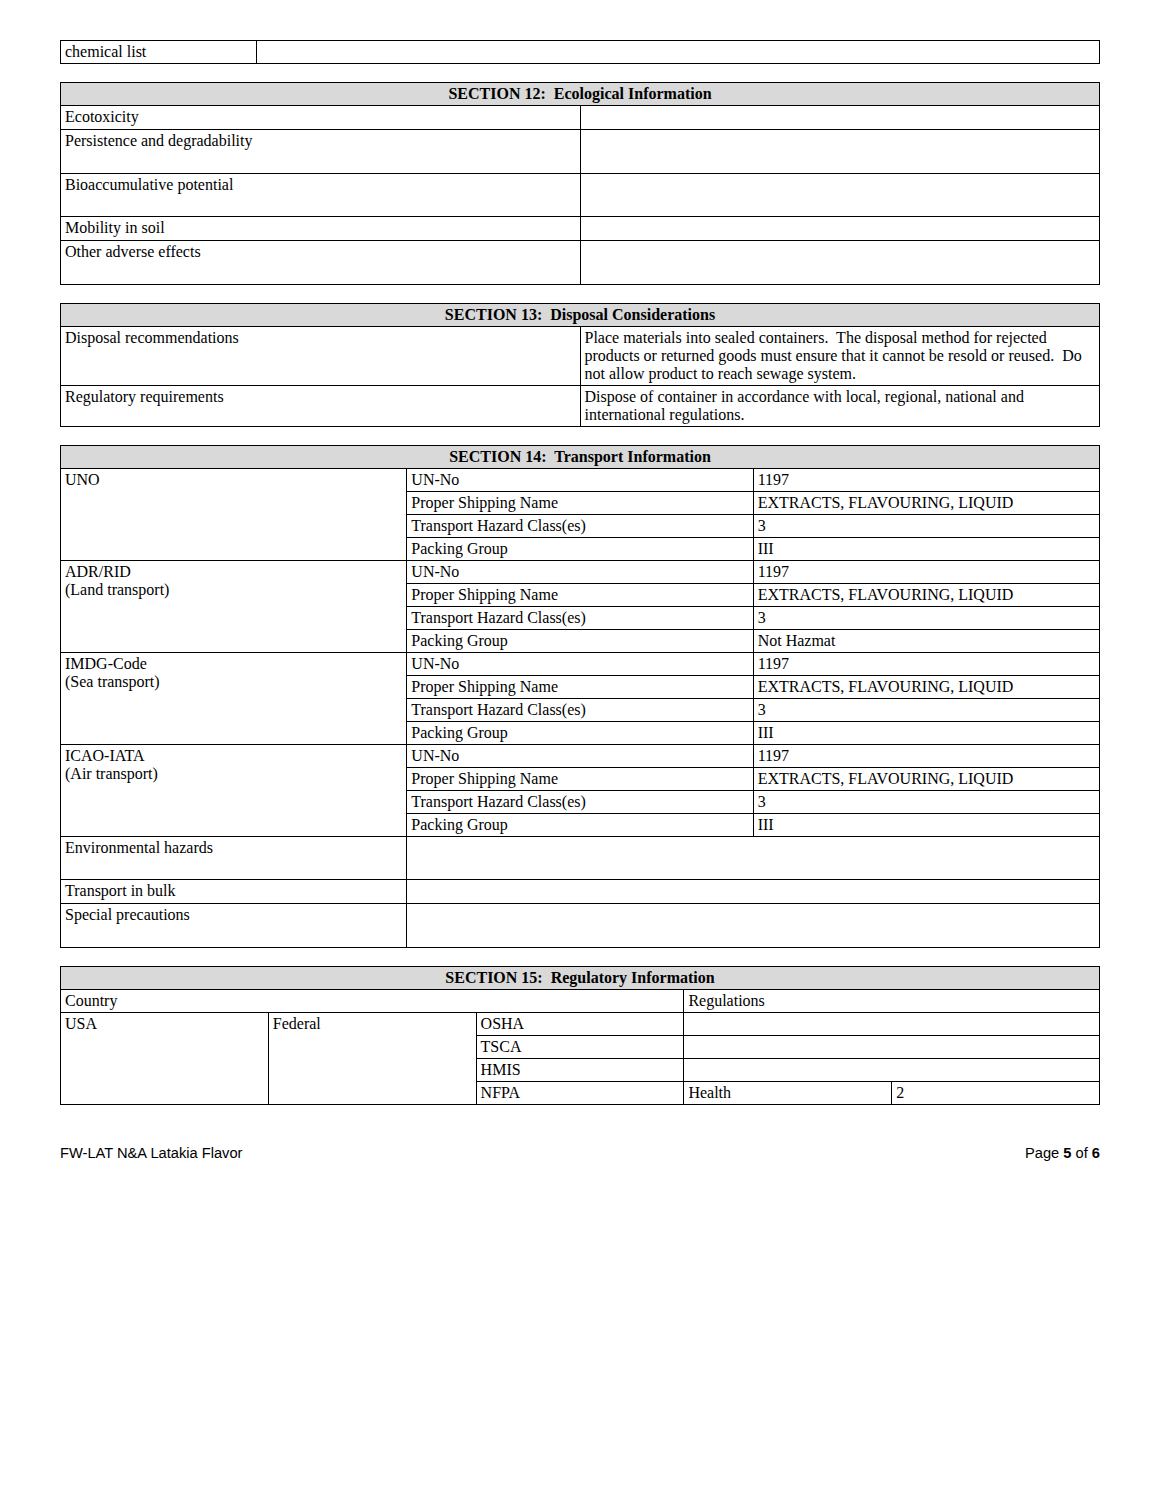| chemical list | |
| SECTION 12: Ecological Information |
| Ecotoxicity | |
| Persistence and degradability | |
| Bioaccumulative potential | |
| Mobility in soil | |
| Other adverse effects | |
| SECTION 13: Disposal Considerations |
| Disposal recommendations | Place materials into sealed containers. The disposal method for rejected products or returned goods must ensure that it cannot be resold or reused. Do not allow product to reach sewage system. |
| Regulatory requirements | Dispose of container in accordance with local, regional, national and international regulations. |
| SECTION 14: Transport Information |
| UNO | UN-No | 1197 |
| Proper Shipping Name | EXTRACTS, FLAVOURING, LIQUID |
| Transport Hazard Class(es) | 3 |
| Packing Group | III |
| ADR/RID (Land transport) | UN-No | 1197 |
| Proper Shipping Name | EXTRACTS, FLAVOURING, LIQUID |
| Transport Hazard Class(es) | 3 |
| Packing Group | Not Hazmat |
| IMDG-Code (Sea transport) | UN-No | 1197 |
| Proper Shipping Name | EXTRACTS, FLAVOURING, LIQUID |
| Transport Hazard Class(es) | 3 |
| Packing Group | III |
| ICAO-IATA (Air transport) | UN-No | 1197 |
| Proper Shipping Name | EXTRACTS, FLAVOURING, LIQUID |
| Transport Hazard Class(es) | 3 |
| Packing Group | III |
| Environmental hazards | |
| Transport in bulk | |
| Special precautions | |
| SECTION 15: Regulatory Information |
| Country | Regulations |
| USA | Federal | OSHA | |
| TSCA | |
| HMIS | |
| NFPA | Health | 2 |
FW-LAT N&A Latakia Flavor
Page 5 of 6